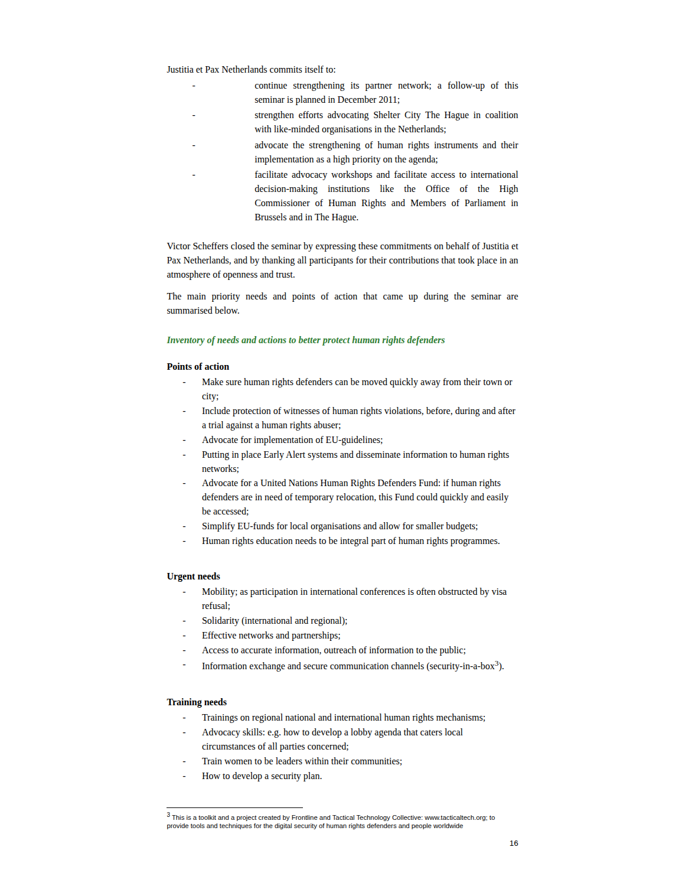Justitia et Pax Netherlands commits itself to:
continue strengthening its partner network; a follow-up of this seminar is planned in December 2011;
strengthen efforts advocating Shelter City The Hague in coalition with like-minded organisations in the Netherlands;
advocate the strengthening of human rights instruments and their implementation as a high priority on the agenda;
facilitate advocacy workshops and facilitate access to international decision-making institutions like the Office of the High Commissioner of Human Rights and Members of Parliament in Brussels and in The Hague.
Victor Scheffers closed the seminar by expressing these commitments on behalf of Justitia et Pax Netherlands, and by thanking all participants for their contributions that took place in an atmosphere of openness and trust.
The main priority needs and points of action that came up during the seminar are summarised below.
Inventory of needs and actions to better protect human rights defenders
Points of action
Make sure human rights defenders can be moved quickly away from their town or city;
Include protection of witnesses of human rights violations, before, during and after a trial against a human rights abuser;
Advocate for implementation of EU-guidelines;
Putting in place Early Alert systems and disseminate information to human rights networks;
Advocate for a United Nations Human Rights Defenders Fund: if human rights defenders are in need of temporary relocation, this Fund could quickly and easily be accessed;
Simplify EU-funds for local organisations and allow for smaller budgets;
Human rights education needs to be integral part of human rights programmes.
Urgent needs
Mobility; as participation in international conferences is often obstructed by visa refusal;
Solidarity (international and regional);
Effective networks and partnerships;
Access to accurate information, outreach of information to the public;
Information exchange and secure communication channels (security-in-a-box3).
Training needs
Trainings on regional national and international human rights mechanisms;
Advocacy skills: e.g. how to develop a lobby agenda that caters local circumstances of all parties concerned;
Train women to be leaders within their communities;
How to develop a security plan.
3 This is a toolkit and a project created by Frontline and Tactical Technology Collective: www.tacticaltech.org; to provide tools and techniques for the digital security of human rights defenders and people worldwide
16